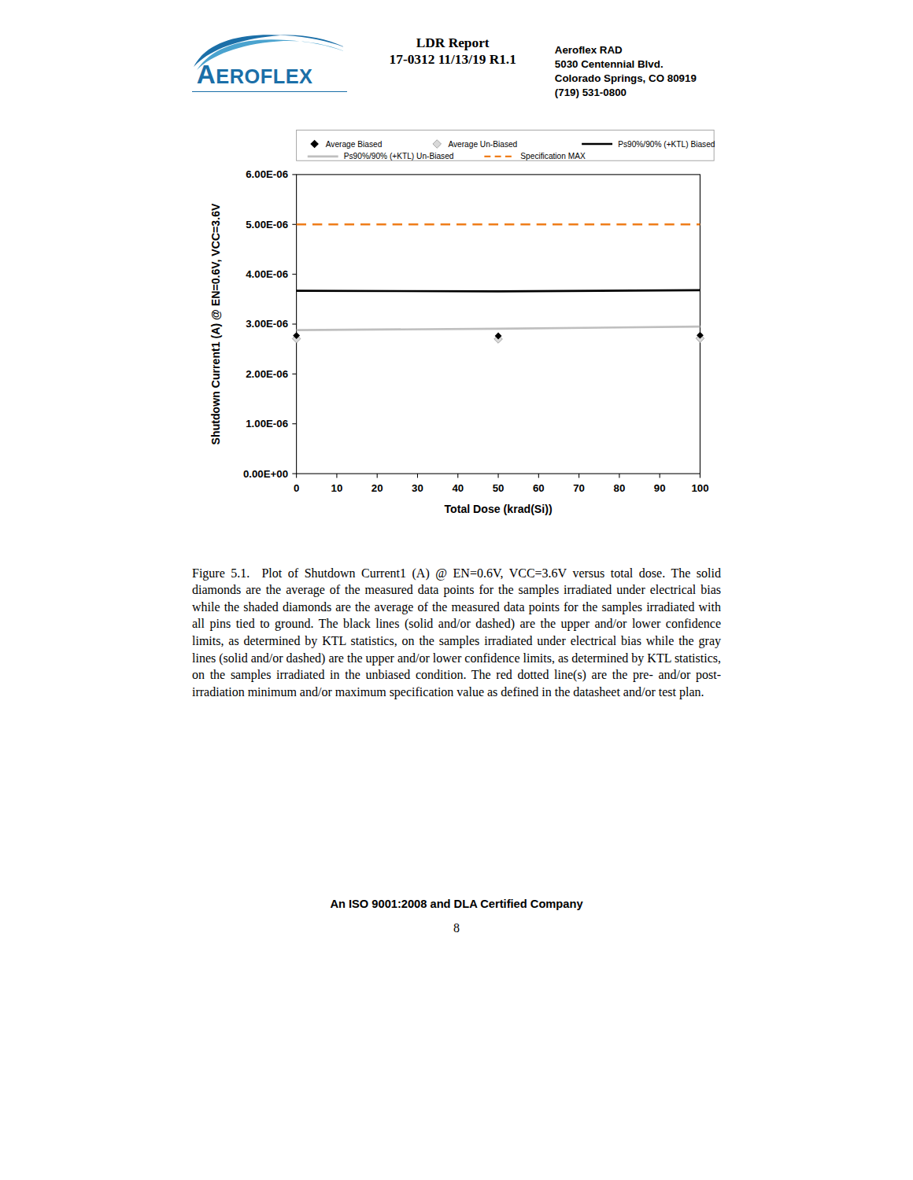AEROFLEX
LDR Report
17-0312 11/13/19 R1.1
Aeroflex RAD
5030 Centennial Blvd.
Colorado Springs, CO 80919
(719) 531-0800
Average Biased Average Un-Biased Ps90%/90% (+KTL) Biased Ps90%/90% (+KTL) Un-Biased Specification MAX 0.00E+00 1.00E-06 2.00E-06 3.00E-06 4.00E-06 5.00E-06 6.00E-06 0 10 20 30 40 50 60 70 80 90 100 Total Dose (krad(Si)) Shutdown Current1 (A) @ EN=0.6V, VCC=3.6V
Figure 5.1. Plot of Shutdown Current1 (A) @ EN=0.6V, VCC=3.6V versus total dose. The solid diamonds are the average of the measured data points for the samples irradiated under electrical bias while the shaded diamonds are the average of the measured data points for the samples irradiated with all pins tied to ground. The black lines (solid and/or dashed) are the upper and/or lower confidence limits, as determined by KTL statistics, on the samples irradiated under electrical bias while the gray lines (solid and/or dashed) are the upper and/or lower confidence limits, as determined by KTL statistics, on the samples irradiated in the unbiased condition. The red dotted line(s) are the pre- and/or post-irradiation minimum and/or maximum specification value as defined in the datasheet and/or test plan.
An ISO 9001:2008 and DLA Certified Company
8